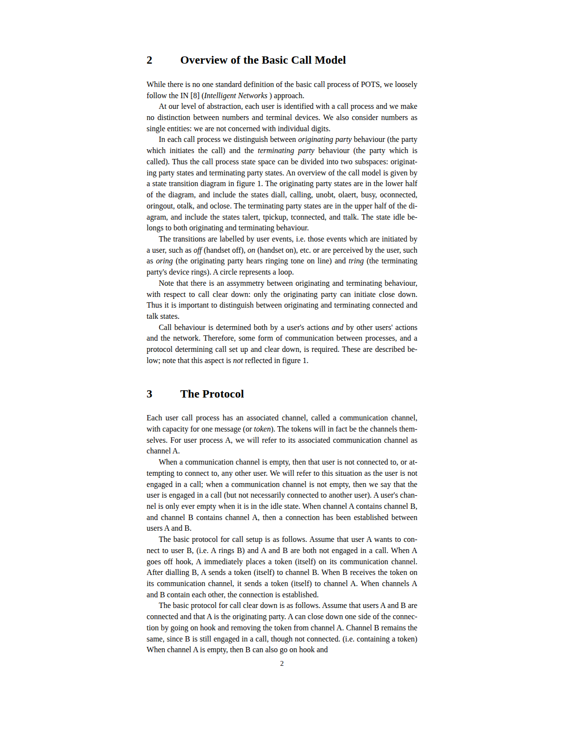2 Overview of the Basic Call Model
While there is no one standard definition of the basic call process of POTS, we loosely follow the IN [8] (Intelligent Networks ) approach.
At our level of abstraction, each user is identified with a call process and we make no distinction between numbers and terminal devices. We also consider numbers as single entities: we are not concerned with individual digits.
In each call process we distinguish between originating party behaviour (the party which initiates the call) and the terminating party behaviour (the party which is called). Thus the call process state space can be divided into two subspaces: originating party states and terminating party states. An overview of the call model is given by a state transition diagram in figure 1. The originating party states are in the lower half of the diagram, and include the states diall, calling, unobt, olaert, busy, oconnected, oringout, otalk, and oclose. The terminating party states are in the upper half of the diagram, and include the states talert, tpickup, tconnected, and ttalk. The state idle belongs to both originating and terminating behaviour.
The transitions are labelled by user events, i.e. those events which are initiated by a user, such as off (handset off), on (handset on), etc. or are perceived by the user, such as oring (the originating party hears ringing tone on line) and tring (the terminating party's device rings). A circle represents a loop.
Note that there is an assymmetry between originating and terminating behaviour, with respect to call clear down: only the originating party can initiate close down. Thus it is important to distinguish between originating and terminating connected and talk states.
Call behaviour is determined both by a user's actions and by other users' actions and the network. Therefore, some form of communication between processes, and a protocol determining call set up and clear down, is required. These are described below; note that this aspect is not reflected in figure 1.
3 The Protocol
Each user call process has an associated channel, called a communication channel, with capacity for one message (or token). The tokens will in fact be the channels themselves. For user process A, we will refer to its associated communication channel as channel A.
When a communication channel is empty, then that user is not connected to, or attempting to connect to, any other user. We will refer to this situation as the user is not engaged in a call; when a communication channel is not empty, then we say that the user is engaged in a call (but not necessarily connected to another user). A user's channel is only ever empty when it is in the idle state. When channel A contains channel B, and channel B contains channel A, then a connection has been established between users A and B.
The basic protocol for call setup is as follows. Assume that user A wants to connect to user B, (i.e. A rings B) and A and B are both not engaged in a call. When A goes off hook, A immediately places a token (itself) on its communication channel. After dialling B, A sends a token (itself) to channel B. When B receives the token on its communication channel, it sends a token (itself) to channel A. When channels A and B contain each other, the connection is established.
The basic protocol for call clear down is as follows. Assume that users A and B are connected and that A is the originating party. A can close down one side of the connection by going on hook and removing the token from channel A. Channel B remains the same, since B is still engaged in a call, though not connected. (i.e. containing a token) When channel A is empty, then B can also go on hook and
2